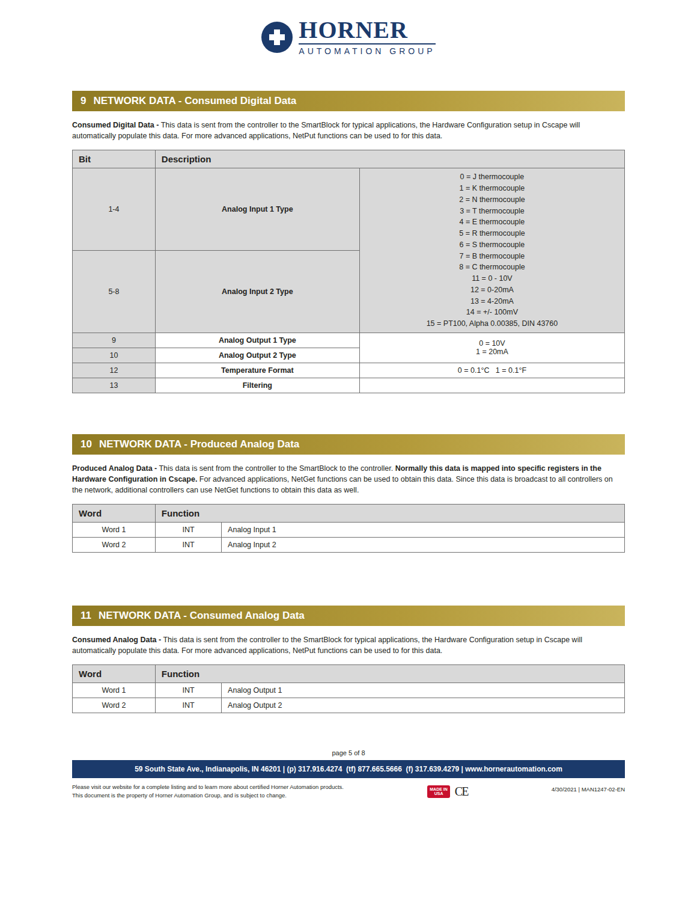HORNER
AUTOMATION GROUP
9 NETWORK DATA - Consumed Digital Data
Consumed Digital Data - This data is sent from the controller to the SmartBlock for typical applications, the Hardware Configuration setup in Cscape will automatically populate this data. For more advanced applications, NetPut functions can be used to for this data.
| Bit | Description |
| --- | --- |
| 1-4 | Analog Input 1 Type | 0 = J thermocouple 1 = K thermocouple 2 = N thermocouple 3 = T thermocouple 4 = E thermocouple 5 = R thermocouple 6 = S thermocouple 7 = B thermocouple 8 = C thermocouple 11 = 0 - 10V 12 = 0-20mA 13 = 4-20mA 14 = +/- 100mV 15 = PT100, Alpha 0.00385, DIN 43760 |
| 5-8 | Analog Input 2 Type |
| 9 | Analog Output 1 Type | 0 = 10V 1 = 20mA |
| 10 | Analog Output 2 Type |
| 12 | Temperature Format | 0 = 0.1°C 1 = 0.1°F |
| 13 | Filtering | |
10 NETWORK DATA - Produced Analog Data
Produced Analog Data - This data is sent from the controller to the SmartBlock to the controller. Normally this data is mapped into specific registers in the Hardware Configuration in Cscape. For advanced applications, NetGet functions can be used to obtain this data. Since this data is broadcast to all controllers on the network, additional controllers can use NetGet functions to obtain this data as well.
| Word | Function |
| --- | --- |
| Word 1 | INT | Analog Input 1 |
| Word 2 | INT | Analog Input 2 |
11 NETWORK DATA - Consumed Analog Data
Consumed Analog Data - This data is sent from the controller to the SmartBlock for typical applications, the Hardware Configuration setup in Cscape will automatically populate this data. For more advanced applications, NetPut functions can be used to for this data.
| Word | Function |
| --- | --- |
| Word 1 | INT | Analog Output 1 |
| Word 2 | INT | Analog Output 2 |
page 5 of 8
59 South State Ave., Indianapolis, IN 46201 | (p) 317.916.4274 (tf) 877.665.5666 (f) 317.639.4279 | www.hornerautomation.com
Please visit our website for a complete listing and to learn more about certified Horner Automation products.
This document is the property of Horner Automation Group, and is subject to change.
MADE IN
USA CE
4/30/2021 | MAN1247-02-EN